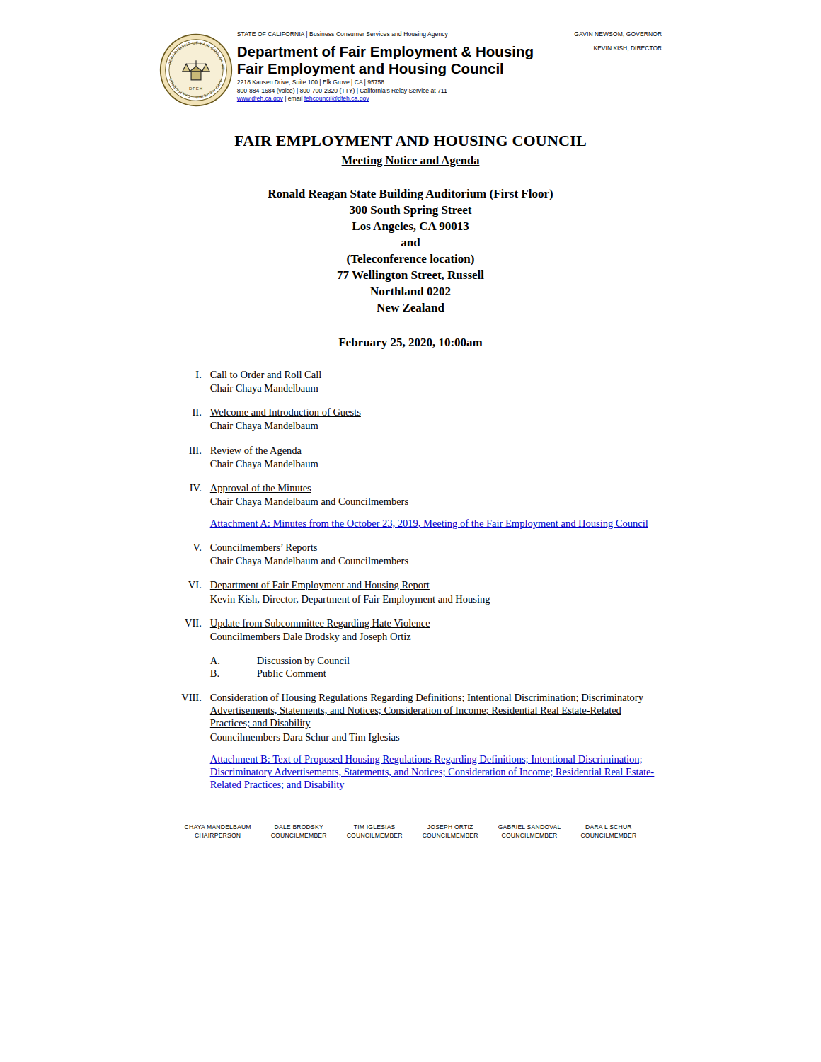DEPARTMENT OF FAIR EMPLOYMENT AND HOUSING · CALIFORNIA DFEH
STATE OF CALIFORNIA | Business Consumer Services and Housing Agency
GAVIN NEWSOM, GOVERNOR
Department of Fair Employment & Housing
Fair Employment and Housing Council
KEVIN KISH, DIRECTOR
2218 Kausen Drive, Suite 100 | Elk Grove | CA | 95758
800-884-1684 (voice) | 800-700-2320 (TTY) | California’s Relay Service at 711
www.dfeh.ca.gov | email fehcouncil@dfeh.ca.gov
FAIR EMPLOYMENT AND HOUSING COUNCIL
Meeting Notice and Agenda
Ronald Reagan State Building Auditorium (First Floor)
300 South Spring Street
Los Angeles, CA 90013
and
(Teleconference location)
77 Wellington Street, Russell
Northland 0202
New Zealand
February 25, 2020, 10:00am
I.
Call to Order and Roll Call
Chair Chaya Mandelbaum
II.
Welcome and Introduction of Guests
Chair Chaya Mandelbaum
III.
Review of the Agenda
Chair Chaya Mandelbaum
IV.
Approval of the Minutes
Chair Chaya Mandelbaum and Councilmembers
Attachment A: Minutes from the October 23, 2019, Meeting of the Fair Employment and Housing Council
V.
Councilmembers’ Reports
Chair Chaya Mandelbaum and Councilmembers
VI.
Department of Fair Employment and Housing Report
Kevin Kish, Director, Department of Fair Employment and Housing
VII.
Update from Subcommittee Regarding Hate Violence
Councilmembers Dale Brodsky and Joseph Ortiz
A.
Discussion by Council
B.
Public Comment
VIII.
Consideration of Housing Regulations Regarding Definitions; Intentional Discrimination; Discriminatory Advertisements, Statements, and Notices; Consideration of Income; Residential Real Estate-Related Practices; and Disability
Councilmembers Dara Schur and Tim Iglesias
Attachment B: Text of Proposed Housing Regulations Regarding Definitions; Intentional Discrimination; Discriminatory Advertisements, Statements, and Notices; Consideration of Income; Residential Real Estate-Related Practices; and Disability
| CHAYA MANDELBAUM CHAIRPERSON | DALE BRODSKY COUNCILMEMBER | TIM IGLESIAS COUNCILMEMBER | JOSEPH ORTIZ COUNCILMEMBER | GABRIEL SANDOVAL COUNCILMEMBER | DARA L SCHUR COUNCILMEMBER |